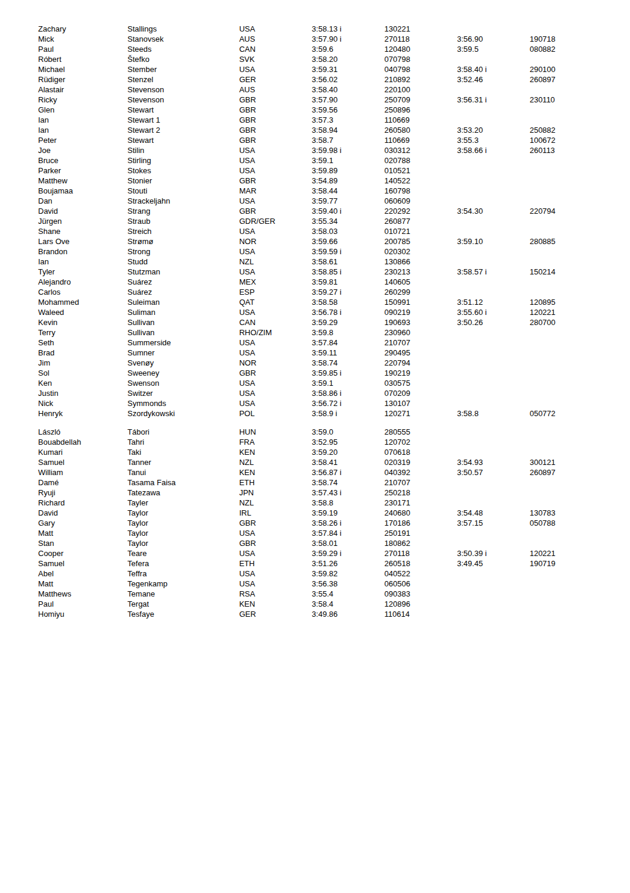| Zachary | Stallings | USA | 3:58.13 i | 130221 | | |
| Mick | Stanovsek | AUS | 3:57.90 i | 270118 | 3:56.90 | 190718 |
| Paul | Steeds | CAN | 3:59.6 | 120480 | 3:59.5 | 080882 |
| Róbert | Štefko | SVK | 3:58.20 | 070798 | | |
| Michael | Stember | USA | 3:59.31 | 040798 | 3:58.40 i | 290100 |
| Rüdiger | Stenzel | GER | 3:56.02 | 210892 | 3:52.46 | 260897 |
| Alastair | Stevenson | AUS | 3:58.40 | 220100 | | |
| Ricky | Stevenson | GBR | 3:57.90 | 250709 | 3:56.31 i | 230110 |
| Glen | Stewart | GBR | 3:59.56 | 250896 | | |
| Ian | Stewart 1 | GBR | 3:57.3 | 110669 | | |
| Ian | Stewart 2 | GBR | 3:58.94 | 260580 | 3:53.20 | 250882 |
| Peter | Stewart | GBR | 3:58.7 | 110669 | 3:55.3 | 100672 |
| Joe | Stilin | USA | 3:59.98 i | 030312 | 3:58.66 i | 260113 |
| Bruce | Stirling | USA | 3:59.1 | 020788 | | |
| Parker | Stokes | USA | 3:59.89 | 010521 | | |
| Matthew | Stonier | GBR | 3:54.89 | 140522 | | |
| Boujamaa | Stouti | MAR | 3:58.44 | 160798 | | |
| Dan | Strackeljahn | USA | 3:59.77 | 060609 | | |
| David | Strang | GBR | 3:59.40 i | 220292 | 3:54.30 | 220794 |
| Jürgen | Straub | GDR/GER | 3:55.34 | 260877 | | |
| Shane | Streich | USA | 3:58.03 | 010721 | | |
| Lars Ove | Strømø | NOR | 3:59.66 | 200785 | 3:59.10 | 280885 |
| Brandon | Strong | USA | 3:59.59 i | 020302 | | |
| Ian | Studd | NZL | 3:58.61 | 130866 | | |
| Tyler | Stutzman | USA | 3:58.85 i | 230213 | 3:58.57 i | 150214 |
| Alejandro | Suárez | MEX | 3:59.81 | 140605 | | |
| Carlos | Suárez | ESP | 3:59.27 i | 260299 | | |
| Mohammed | Suleiman | QAT | 3:58.58 | 150991 | 3:51.12 | 120895 |
| Waleed | Suliman | USA | 3:56.78 i | 090219 | 3:55.60 i | 120221 |
| Kevin | Sullivan | CAN | 3:59.29 | 190693 | 3:50.26 | 280700 |
| Terry | Sullivan | RHO/ZIM | 3:59.8 | 230960 | | |
| Seth | Summerside | USA | 3:57.84 | 210707 | | |
| Brad | Sumner | USA | 3:59.11 | 290495 | | |
| Jim | Svenøy | NOR | 3:58.74 | 220794 | | |
| Sol | Sweeney | GBR | 3:59.85 i | 190219 | | |
| Ken | Swenson | USA | 3:59.1 | 030575 | | |
| Justin | Switzer | USA | 3:58.86 i | 070209 | | |
| Nick | Symmonds | USA | 3:56.72 i | 130107 | | |
| Henryk | Szordykowski | POL | 3:58.9 i | 120271 | 3:58.8 | 050772 |
| László | Tábori | HUN | 3:59.0 | 280555 | | |
| Bouabdellah | Tahri | FRA | 3:52.95 | 120702 | | |
| Kumari | Taki | KEN | 3:59.20 | 070618 | | |
| Samuel | Tanner | NZL | 3:58.41 | 020319 | 3:54.93 | 300121 |
| William | Tanui | KEN | 3:56.87 i | 040392 | 3:50.57 | 260897 |
| Damé | Tasama Faisa | ETH | 3:58.74 | 210707 | | |
| Ryuji | Tatezawa | JPN | 3:57.43 i | 250218 | | |
| Richard | Tayler | NZL | 3:58.8 | 230171 | | |
| David | Taylor | IRL | 3:59.19 | 240680 | 3:54.48 | 130783 |
| Gary | Taylor | GBR | 3:58.26 i | 170186 | 3:57.15 | 050788 |
| Matt | Taylor | USA | 3:57.84 i | 250191 | | |
| Stan | Taylor | GBR | 3:58.01 | 180862 | | |
| Cooper | Teare | USA | 3:59.29 i | 270118 | 3:50.39 i | 120221 |
| Samuel | Tefera | ETH | 3:51.26 | 260518 | 3:49.45 | 190719 |
| Abel | Teffra | USA | 3:59.82 | 040522 | | |
| Matt | Tegenkamp | USA | 3:56.38 | 060506 | | |
| Matthews | Temane | RSA | 3:55.4 | 090383 | | |
| Paul | Tergat | KEN | 3:58.4 | 120896 | | |
| Homiyu | Tesfaye | GER | 3:49.86 | 110614 | | |